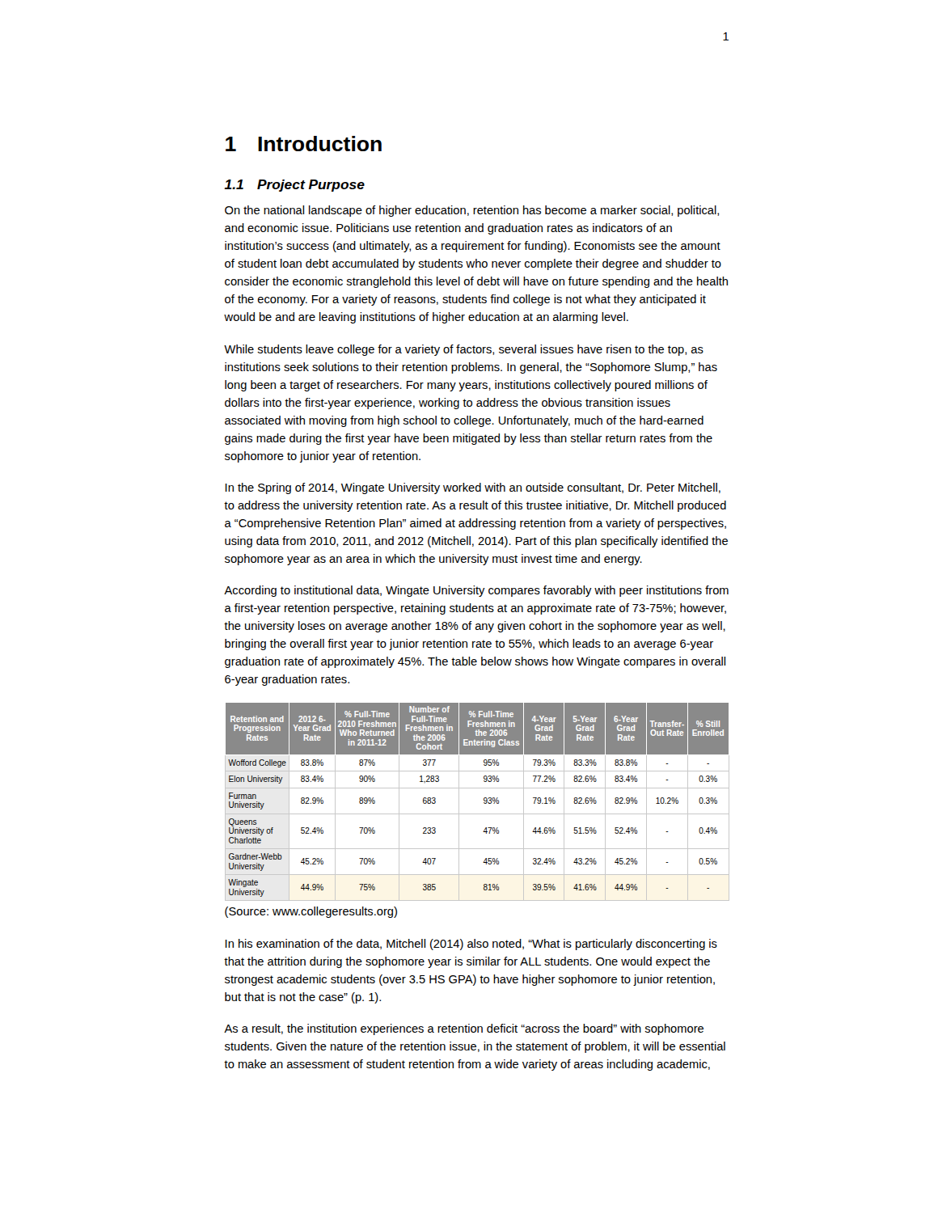1
1 Introduction
1.1 Project Purpose
On the national landscape of higher education, retention has become a marker social, political, and economic issue. Politicians use retention and graduation rates as indicators of an institution’s success (and ultimately, as a requirement for funding). Economists see the amount of student loan debt accumulated by students who never complete their degree and shudder to consider the economic stranglehold this level of debt will have on future spending and the health of the economy. For a variety of reasons, students find college is not what they anticipated it would be and are leaving institutions of higher education at an alarming level.
While students leave college for a variety of factors, several issues have risen to the top, as institutions seek solutions to their retention problems. In general, the “Sophomore Slump,” has long been a target of researchers. For many years, institutions collectively poured millions of dollars into the first-year experience, working to address the obvious transition issues associated with moving from high school to college. Unfortunately, much of the hard-earned gains made during the first year have been mitigated by less than stellar return rates from the sophomore to junior year of retention.
In the Spring of 2014, Wingate University worked with an outside consultant, Dr. Peter Mitchell, to address the university retention rate. As a result of this trustee initiative, Dr. Mitchell produced a “Comprehensive Retention Plan” aimed at addressing retention from a variety of perspectives, using data from 2010, 2011, and 2012 (Mitchell, 2014). Part of this plan specifically identified the sophomore year as an area in which the university must invest time and energy.
According to institutional data, Wingate University compares favorably with peer institutions from a first-year retention perspective, retaining students at an approximate rate of 73-75%; however, the university loses on average another 18% of any given cohort in the sophomore year as well, bringing the overall first year to junior retention rate to 55%, which leads to an average 6-year graduation rate of approximately 45%. The table below shows how Wingate compares in overall 6-year graduation rates.
| Retention and Progression Rates | 2012 6-Year Grad Rate | % Full-Time 2010 Freshmen Who Returned in 2011-12 | Number of Full-Time Freshmen in the 2006 Cohort | % Full-Time Freshmen in the 2006 Entering Class | 4-Year Grad Rate | 5-Year Grad Rate | 6-Year Grad Rate | Transfer-Out Rate | % Still Enrolled |
| --- | --- | --- | --- | --- | --- | --- | --- | --- | --- |
| Wofford College | 83.8% | 87% | 377 | 95% | 79.3% | 83.3% | 83.8% | - | - |
| Elon University | 83.4% | 90% | 1,283 | 93% | 77.2% | 82.6% | 83.4% | - | 0.3% |
| Furman University | 82.9% | 89% | 683 | 93% | 79.1% | 82.6% | 82.9% | 10.2% | 0.3% |
| Queens University of Charlotte | 52.4% | 70% | 233 | 47% | 44.6% | 51.5% | 52.4% | - | 0.4% |
| Gardner-Webb University | 45.2% | 70% | 407 | 45% | 32.4% | 43.2% | 45.2% | - | 0.5% |
| Wingate University | 44.9% | 75% | 385 | 81% | 39.5% | 41.6% | 44.9% | - | - |
(Source: www.collegeresults.org)
In his examination of the data, Mitchell (2014) also noted, “What is particularly disconcerting is that the attrition during the sophomore year is similar for ALL students. One would expect the strongest academic students (over 3.5 HS GPA) to have higher sophomore to junior retention, but that is not the case” (p. 1).
As a result, the institution experiences a retention deficit “across the board” with sophomore students. Given the nature of the retention issue, in the statement of problem, it will be essential to make an assessment of student retention from a wide variety of areas including academic,